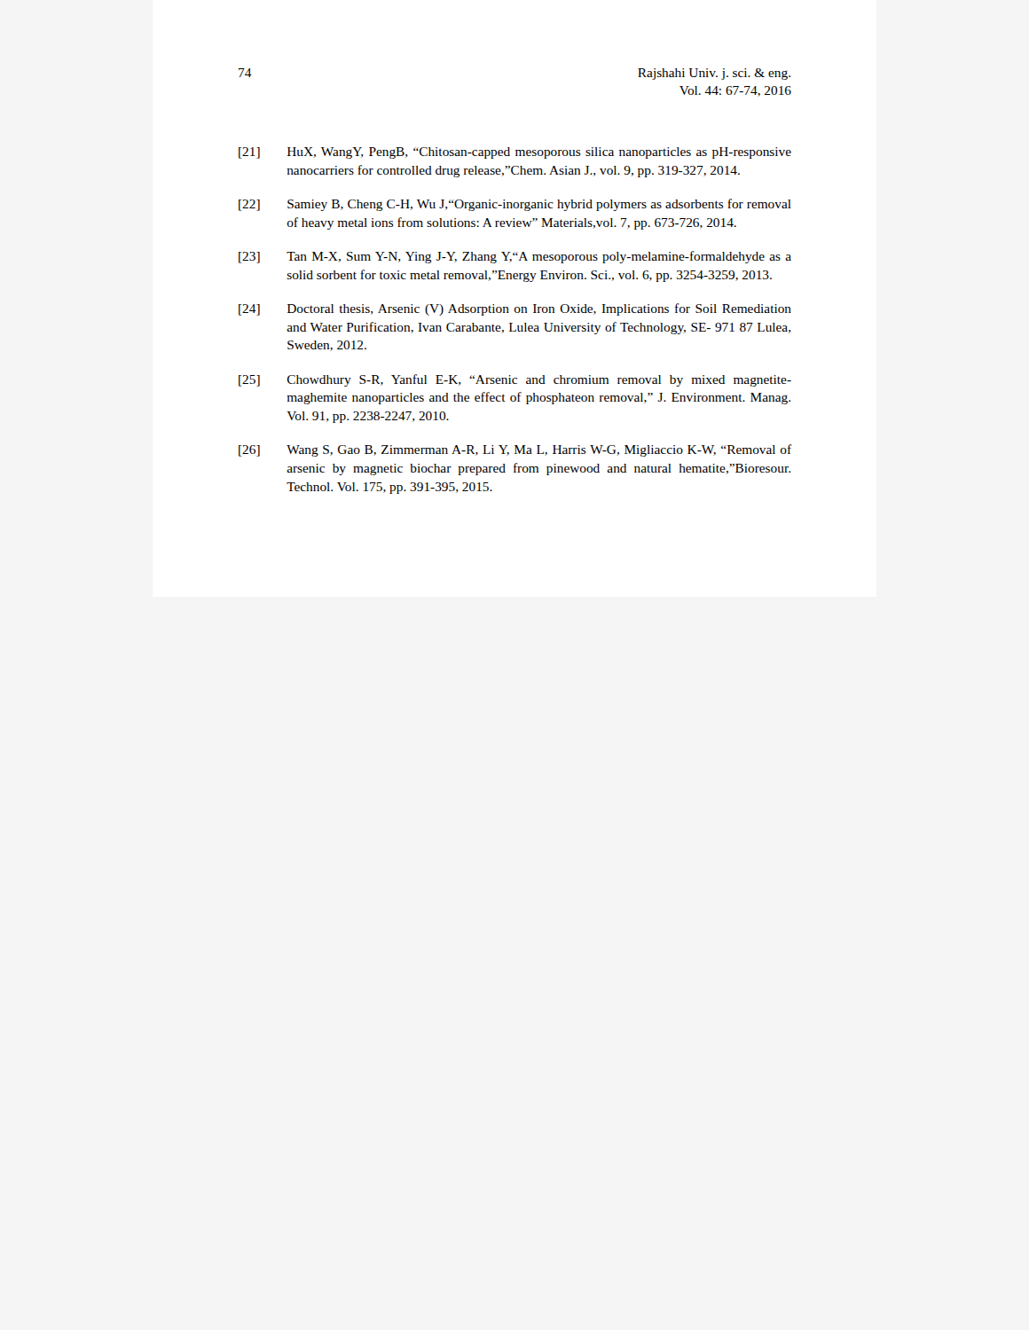74
Rajshahi Univ. j. sci. & eng.
Vol. 44: 67-74, 2016
[21] HuX, WangY, PengB, “Chitosan-capped mesoporous silica nanoparticles as pH-responsive nanocarriers for controlled drug release,”Chem. Asian J., vol. 9, pp. 319-327, 2014.
[22] Samiey B, Cheng C-H, Wu J,“Organic-inorganic hybrid polymers as adsorbents for removal of heavy metal ions from solutions: A review” Materials,vol. 7, pp. 673-726, 2014.
[23] Tan M-X, Sum Y-N, Ying J-Y, Zhang Y,“A mesoporous poly-melamine-formaldehyde as a solid sorbent for toxic metal removal,”Energy Environ. Sci., vol. 6, pp. 3254-3259, 2013.
[24] Doctoral thesis, Arsenic (V) Adsorption on Iron Oxide, Implications for Soil Remediation and Water Purification, Ivan Carabante, Lulea University of Technology, SE- 971 87 Lulea, Sweden, 2012.
[25] Chowdhury S-R, Yanful E-K, “Arsenic and chromium removal by mixed magnetite-maghemite nanoparticles and the effect of phosphateon removal,” J. Environment. Manag. Vol. 91, pp. 2238-2247, 2010.
[26] Wang S, Gao B, Zimmerman A-R, Li Y, Ma L, Harris W-G, Migliaccio K-W, “Removal of arsenic by magnetic biochar prepared from pinewood and natural hematite,”Bioresour. Technol. Vol. 175, pp. 391-395, 2015.